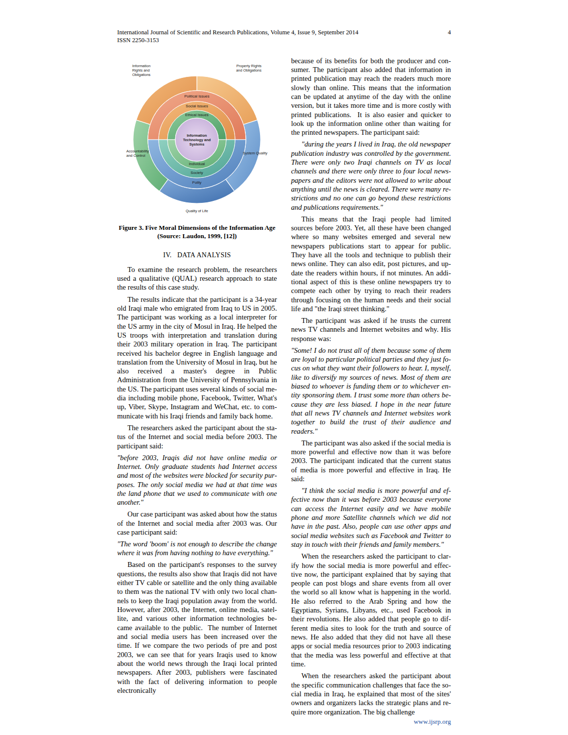International Journal of Scientific and Research Publications, Volume 4, Issue 9, September 2014
ISSN 2250-3153 4
Political Issues Social Issues Ethical Issues Individual Society Polity Information Technology and Systems Information Rights and Obligations Property Rights and Obligations Accountability and Control System Quality Quality of Life
Figure 3. Five Moral Dimensions of the Information Age
(Source: Laudon, 1999, [12])
IV. DATA ANALYSIS
To examine the research problem, the researchers used a qualitative (QUAL) research approach to state the results of this case study.
The results indicate that the participant is a 34-year old Iraqi male who emigrated from Iraq to US in 2005. The participant was working as a local interpreter for the US army in the city of Mosul in Iraq. He helped the US troops with interpretation and translation during their 2003 military operation in Iraq. The participant received his bachelor degree in English language and translation from the University of Mosul in Iraq, but he also received a master's degree in Public Administration from the University of Pennsylvania in the US. The participant uses several kinds of social media including mobile phone, Facebook, Twitter, What's up, Viber, Skype, Instagram and WeChat, etc. to communicate with his Iraqi friends and family back home.
The researchers asked the participant about the status of the Internet and social media before 2003. The participant said:
"before 2003, Iraqis did not have online media or Internet. Only graduate students had Internet access and most of the websites were blocked for security purposes. The only social media we had at that time was the land phone that we used to communicate with one another."
Our case participant was asked about how the status of the Internet and social media after 2003 was. Our case participant said:
"The word 'boom' is not enough to describe the change where it was from having nothing to have everything."
Based on the participant's responses to the survey questions, the results also show that Iraqis did not have either TV cable or satellite and the only thing available to them was the national TV with only two local channels to keep the Iraqi population away from the world. However, after 2003, the Internet, online media, satellite, and various other information technologies became available to the public. The number of Internet and social media users has been increased over the time. If we compare the two periods of pre and post 2003, we can see that for years Iraqis used to know about the world news through the Iraqi local printed newspapers. After 2003, publishers were fascinated with the fact of delivering information to people electronically
because of its benefits for both the producer and consumer. The participant also added that information in printed publication may reach the readers much more slowly than online. This means that the information can be updated at anytime of the day with the online version, but it takes more time and is more costly with printed publications. It is also easier and quicker to look up the information online other than waiting for the printed newspapers. The participant said:
"during the years I lived in Iraq, the old newspaper publication industry was controlled by the government. There were only two Iraqi channels on TV as local channels and there were only three to four local newspapers and the editors were not allowed to write about anything until the news is cleared. There were many restrictions and no one can go beyond these restrictions and publications requirements."
This means that the Iraqi people had limited sources before 2003. Yet, all these have been changed where so many websites emerged and several new newspapers publications start to appear for public. They have all the tools and technique to publish their news online. They can also edit, post pictures, and update the readers within hours, if not minutes. An additional aspect of this is these online newspapers try to compete each other by trying to reach their readers through focusing on the human needs and their social life and "the Iraqi street thinking."
The participant was asked if he trusts the current news TV channels and Internet websites and why. His response was:
"Some! I do not trust all of them because some of them are loyal to particular political parties and they just focus on what they want their followers to hear. I, myself, like to diversify my sources of news. Most of them are biased to whoever is funding them or to whichever entity sponsoring them. I trust some more than others because they are less biased. I hope in the near future that all news TV channels and Internet websites work together to build the trust of their audience and readers."
The participant was also asked if the social media is more powerful and effective now than it was before 2003. The participant indicated that the current status of media is more powerful and effective in Iraq. He said:
"I think the social media is more powerful and effective now than it was before 2003 because everyone can access the Internet easily and we have mobile phone and more Satellite channels which we did not have in the past. Also, people can use other apps and social media websites such as Facebook and Twitter to stay in touch with their friends and family members."
When the researchers asked the participant to clarify how the social media is more powerful and effective now, the participant explained that by saying that people can post blogs and share events from all over the world so all know what is happening in the world. He also referred to the Arab Spring and how the Egyptians, Syrians, Libyans, etc., used Facebook in their revolutions. He also added that people go to different media sites to look for the truth and source of news. He also added that they did not have all these apps or social media resources prior to 2003 indicating that the media was less powerful and effective at that time.
When the researchers asked the participant about the specific communication challenges that face the social media in Iraq, he explained that most of the sites' owners and organizers lacks the strategic plans and require more organization. The big challenge
www.ijsrp.org